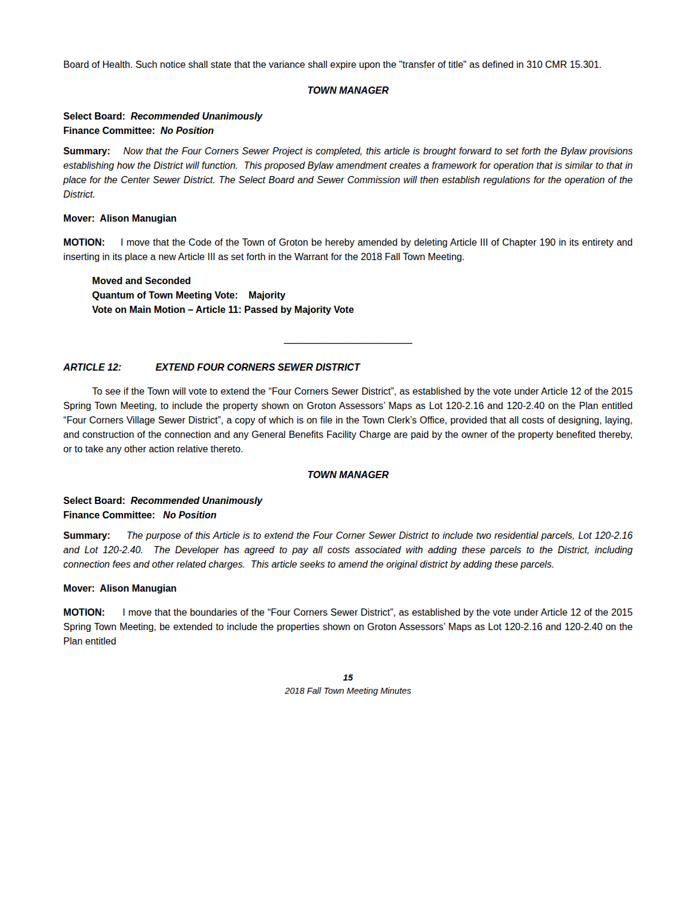Board of Health. Such notice shall state that the variance shall expire upon the "transfer of title" as defined in 310 CMR 15.301.
TOWN MANAGER
Select Board: Recommended Unanimously
Finance Committee: No Position
Summary: Now that the Four Corners Sewer Project is completed, this article is brought forward to set forth the Bylaw provisions establishing how the District will function. This proposed Bylaw amendment creates a framework for operation that is similar to that in place for the Center Sewer District. The Select Board and Sewer Commission will then establish regulations for the operation of the District.
Mover: Alison Manugian
MOTION: I move that the Code of the Town of Groton be hereby amended by deleting Article III of Chapter 190 in its entirety and inserting in its place a new Article III as set forth in the Warrant for the 2018 Fall Town Meeting.
Moved and Seconded
Quantum of Town Meeting Vote: Majority
Vote on Main Motion – Article 11: Passed by Majority Vote
________________________
ARTICLE 12: EXTEND FOUR CORNERS SEWER DISTRICT
To see if the Town will vote to extend the “Four Corners Sewer District”, as established by the vote under Article 12 of the 2015 Spring Town Meeting, to include the property shown on Groton Assessors’ Maps as Lot 120-2.16 and 120-2.40 on the Plan entitled “Four Corners Village Sewer District”, a copy of which is on file in the Town Clerk’s Office, provided that all costs of designing, laying, and construction of the connection and any General Benefits Facility Charge are paid by the owner of the property benefited thereby, or to take any other action relative thereto.
TOWN MANAGER
Select Board: Recommended Unanimously
Finance Committee: No Position
Summary: The purpose of this Article is to extend the Four Corner Sewer District to include two residential parcels, Lot 120-2.16 and Lot 120-2.40. The Developer has agreed to pay all costs associated with adding these parcels to the District, including connection fees and other related charges. This article seeks to amend the original district by adding these parcels.
Mover: Alison Manugian
MOTION: I move that the boundaries of the “Four Corners Sewer District”, as established by the vote under Article 12 of the 2015 Spring Town Meeting, be extended to include the properties shown on Groton Assessors’ Maps as Lot 120-2.16 and 120-2.40 on the Plan entitled
15
2018 Fall Town Meeting Minutes